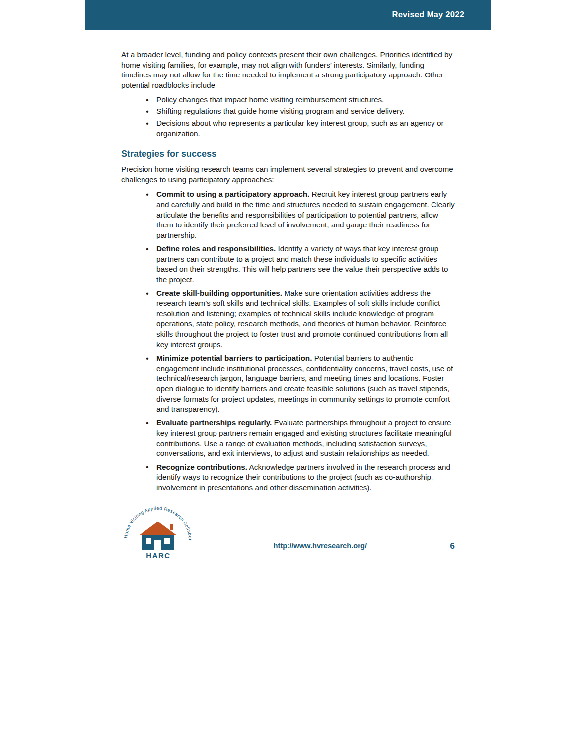Revised May 2022
At a broader level, funding and policy contexts present their own challenges. Priorities identified by home visiting families, for example, may not align with funders’ interests. Similarly, funding timelines may not allow for the time needed to implement a strong participatory approach. Other potential roadblocks include—
Policy changes that impact home visiting reimbursement structures.
Shifting regulations that guide home visiting program and service delivery.
Decisions about who represents a particular key interest group, such as an agency or organization.
Strategies for success
Precision home visiting research teams can implement several strategies to prevent and overcome challenges to using participatory approaches:
Commit to using a participatory approach. Recruit key interest group partners early and carefully and build in the time and structures needed to sustain engagement. Clearly articulate the benefits and responsibilities of participation to potential partners, allow them to identify their preferred level of involvement, and gauge their readiness for partnership.
Define roles and responsibilities. Identify a variety of ways that key interest group partners can contribute to a project and match these individuals to specific activities based on their strengths. This will help partners see the value their perspective adds to the project.
Create skill-building opportunities. Make sure orientation activities address the research team’s soft skills and technical skills. Examples of soft skills include conflict resolution and listening; examples of technical skills include knowledge of program operations, state policy, research methods, and theories of human behavior. Reinforce skills throughout the project to foster trust and promote continued contributions from all key interest groups.
Minimize potential barriers to participation. Potential barriers to authentic engagement include institutional processes, confidentiality concerns, travel costs, use of technical/research jargon, language barriers, and meeting times and locations. Foster open dialogue to identify barriers and create feasible solutions (such as travel stipends, diverse formats for project updates, meetings in community settings to promote comfort and transparency).
Evaluate partnerships regularly. Evaluate partnerships throughout a project to ensure key interest group partners remain engaged and existing structures facilitate meaningful contributions. Use a range of evaluation methods, including satisfaction surveys, conversations, and exit interviews, to adjust and sustain relationships as needed.
Recognize contributions. Acknowledge partners involved in the research process and identify ways to recognize their contributions to the project (such as co-authorship, involvement in presentations and other dissemination activities).
Home Visiting Applied Research Collaborative HARC
http://www.hvresearch.org/
6